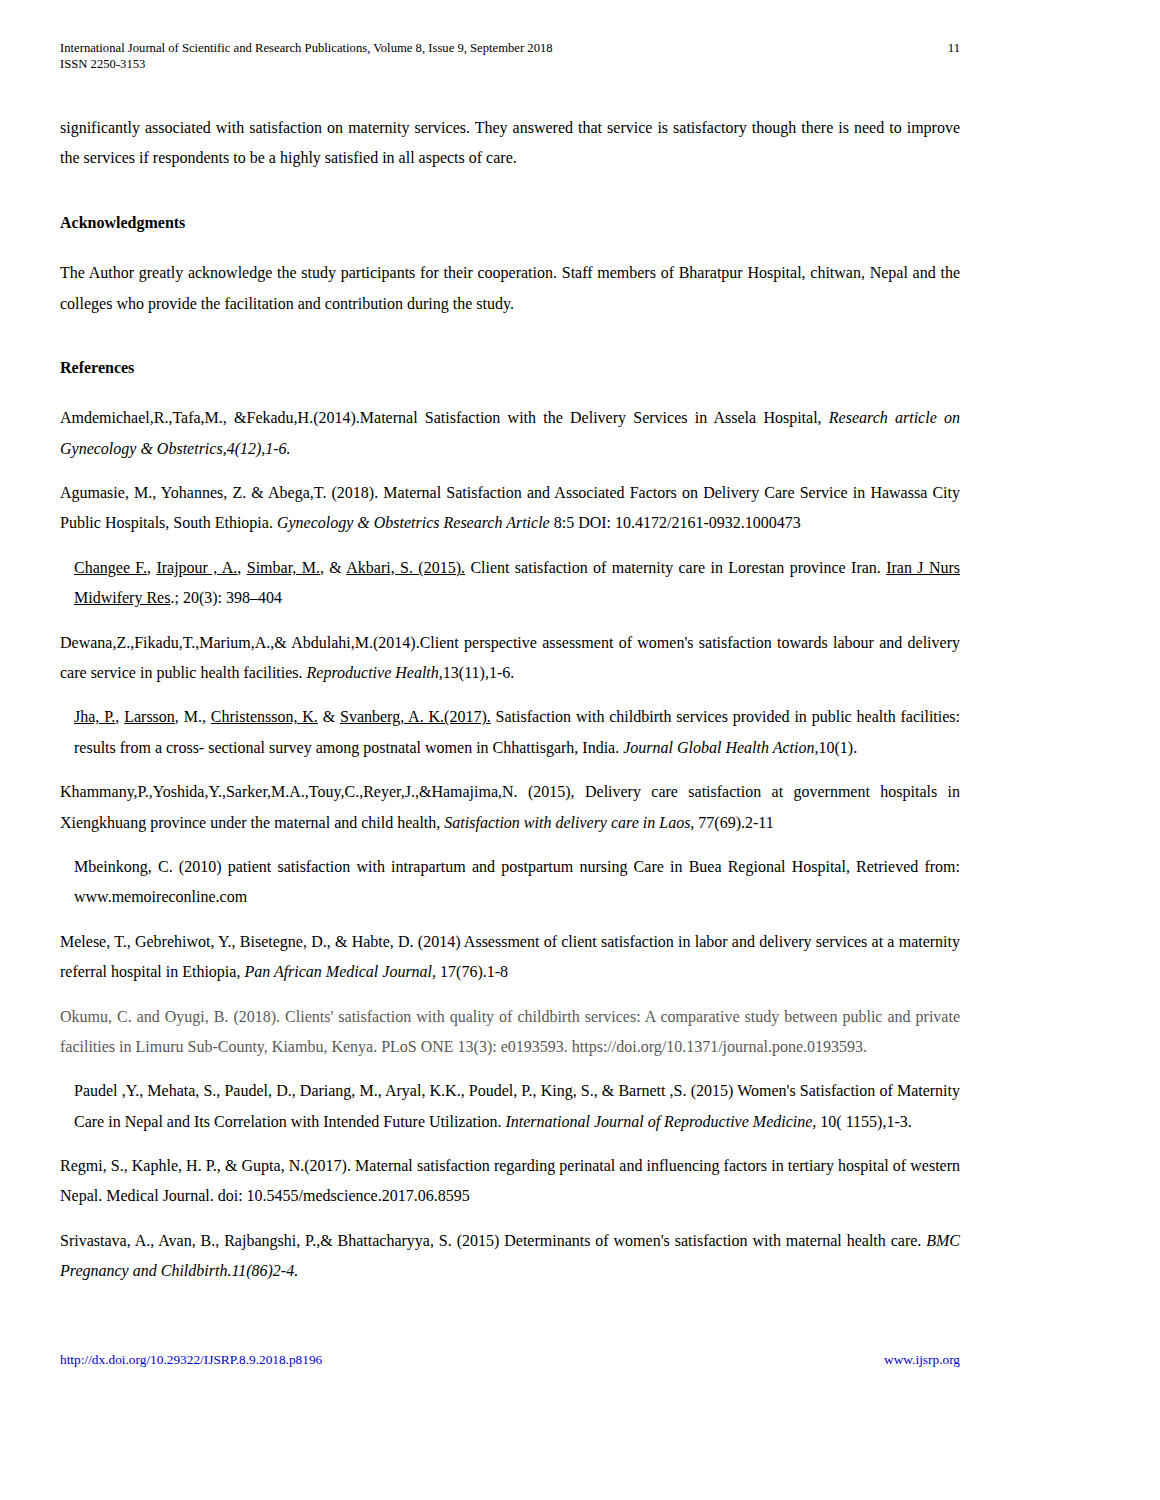11 International Journal of Scientific and Research Publications, Volume 8, Issue 9, September 2018 ISSN 2250-3153
significantly associated with satisfaction on maternity services. They answered that service is satisfactory though there is need to improve the services if respondents to be a highly satisfied in all aspects of care.
Acknowledgments
The Author greatly acknowledge the study participants for their cooperation. Staff members of Bharatpur Hospital, chitwan, Nepal and the colleges who provide the facilitation and contribution during the study.
References
Amdemichael,R.,Tafa,M., &Fekadu,H.(2014).Maternal Satisfaction with the Delivery Services in Assela Hospital, Research article on Gynecology & Obstetrics,4(12),1-6.
Agumasie, M., Yohannes, Z. & Abega,T. (2018). Maternal Satisfaction and Associated Factors on Delivery Care Service in Hawassa City Public Hospitals, South Ethiopia. Gynecology & Obstetrics Research Article 8:5 DOI: 10.4172/2161-0932.1000473
Changee F., Irajpour , A., Simbar, M., & Akbari, S. (2015). Client satisfaction of maternity care in Lorestan province Iran. Iran J Nurs Midwifery Res.; 20(3): 398–404
Dewana,Z.,Fikadu,T.,Marium,A.,& Abdulahi,M.(2014).Client perspective assessment of women's satisfaction towards labour and delivery care service in public health facilities. Reproductive Health, 13(11),1-6.
Jha, P., Larsson, M., Christensson, K. & Svanberg, A. K.(2017). Satisfaction with childbirth services provided in public health facilities: results from a cross- sectional survey among postnatal women in Chhattisgarh, India. Journal Global Health Action,10(1).
Khammany,P.,Yoshida,Y.,Sarker,M.A.,Touy,C.,Reyer,J.,&Hamajima,N. (2015), Delivery care satisfaction at government hospitals in Xiengkhuang province under the maternal and child health, Satisfaction with delivery care in Laos, 77(69).2-11
Mbeinkong, C. (2010) patient satisfaction with intrapartum and postpartum nursing Care in Buea Regional Hospital, Retrieved from: www.memoireconline.com
Melese, T., Gebrehiwot, Y., Bisetegne, D., & Habte, D. (2014) Assessment of client satisfaction in labor and delivery services at a maternity referral hospital in Ethiopia, Pan African Medical Journal, 17(76).1-8
Okumu, C. and Oyugi, B. (2018). Clients' satisfaction with quality of childbirth services: A comparative study between public and private facilities in Limuru Sub-County, Kiambu, Kenya. PLoS ONE 13(3): e0193593. https://doi.org/10.1371/journal.pone.0193593.
Paudel ,Y., Mehata, S., Paudel, D., Dariang, M., Aryal, K.K., Poudel, P., King, S., & Barnett ,S. (2015) Women's Satisfaction of Maternity Care in Nepal and Its Correlation with Intended Future Utilization. International Journal of Reproductive Medicine, 10( 1155),1-3.
Regmi, S., Kaphle, H. P., & Gupta, N.(2017). Maternal satisfaction regarding perinatal and influencing factors in tertiary hospital of western Nepal. Medical Journal. doi: 10.5455/medscience.2017.06.8595
Srivastava, A., Avan, B., Rajbangshi, P.,& Bhattacharyya, S. (2015) Determinants of women's satisfaction with maternal health care. BMC Pregnancy and Childbirth.11(86)2-4.
http://dx.doi.org/10.29322/IJSRP.8.9.2018.p8196 www.ijsrp.org